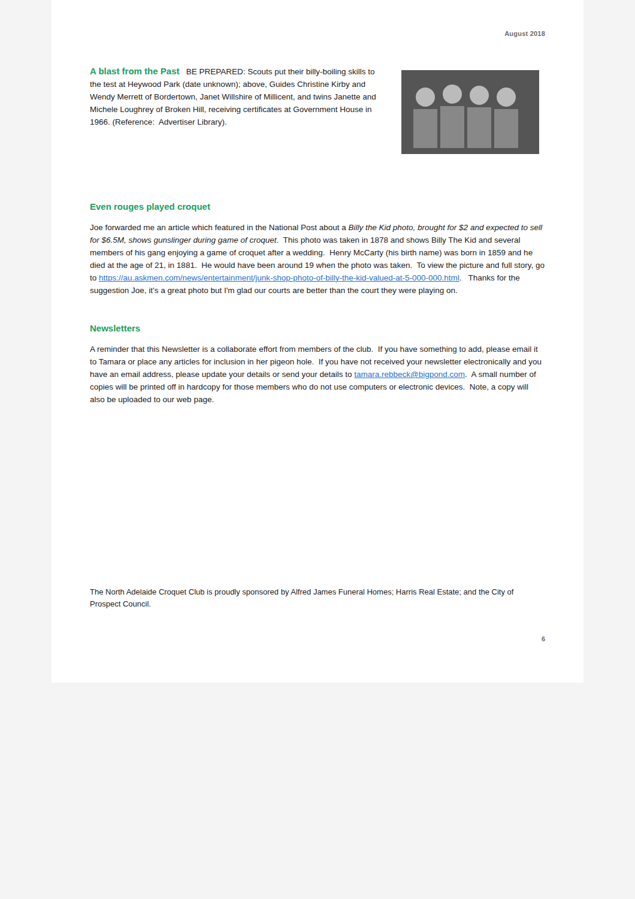August 2018
A blast from the Past BE PREPARED: Scouts put their billy-boiling skills to the test at Heywood Park (date unknown); above, Guides Christine Kirby and Wendy Merrett of Bordertown, Janet Willshire of Millicent, and twins Janette and Michele Loughrey of Broken Hill, receiving certificates at Government House in 1966. (Reference: Advertiser Library).
Even rouges played croquet
Joe forwarded me an article which featured in the National Post about a Billy the Kid photo, brought for $2 and expected to sell for $6.5M, shows gunslinger during game of croquet. This photo was taken in 1878 and shows Billy The Kid and several members of his gang enjoying a game of croquet after a wedding. Henry McCarty (his birth name) was born in 1859 and he died at the age of 21, in 1881. He would have been around 19 when the photo was taken. To view the picture and full story, go to https://au.askmen.com/news/entertainment/junk-shop-photo-of-billy-the-kid-valued-at-5-000-000.html. Thanks for the suggestion Joe, it's a great photo but I'm glad our courts are better than the court they were playing on.
Newsletters
A reminder that this Newsletter is a collaborate effort from members of the club. If you have something to add, please email it to Tamara or place any articles for inclusion in her pigeon hole. If you have not received your newsletter electronically and you have an email address, please update your details or send your details to tamara.rebbeck@bigpond.com. A small number of copies will be printed off in hardcopy for those members who do not use computers or electronic devices. Note, a copy will also be uploaded to our web page.
The North Adelaide Croquet Club is proudly sponsored by Alfred James Funeral Homes; Harris Real Estate; and the City of Prospect Council.
6